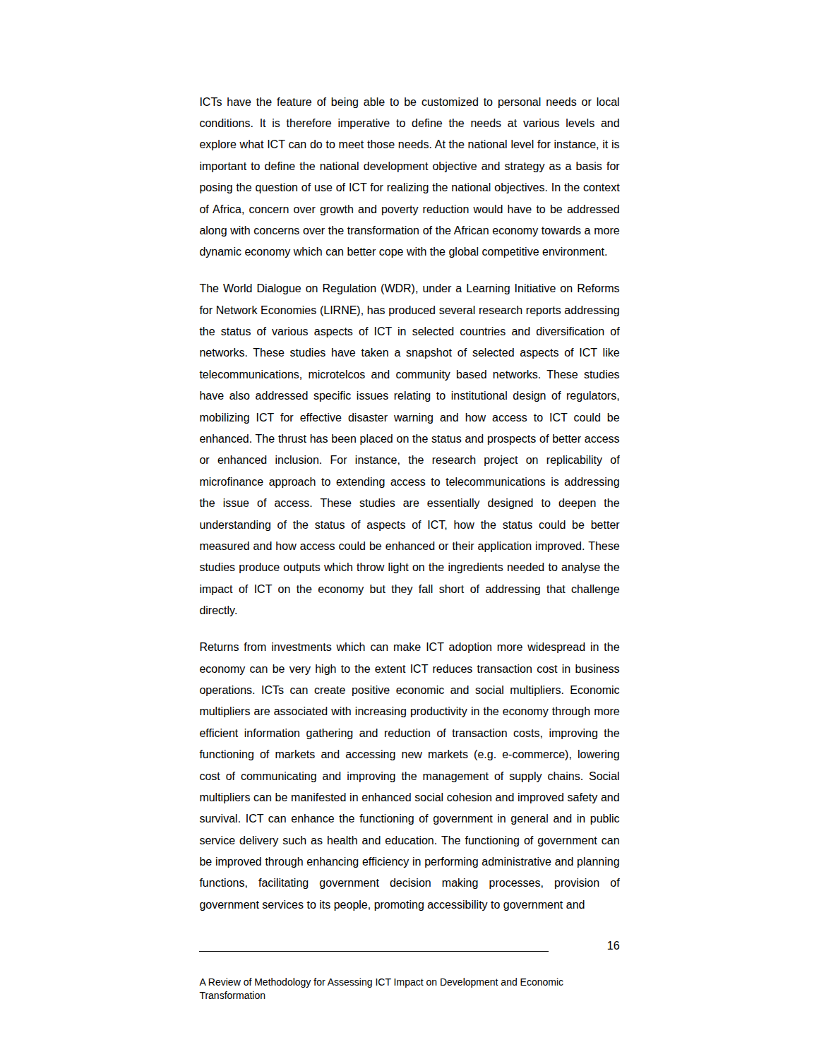ICTs have the feature of being able to be customized to personal needs or local conditions. It is therefore imperative to define the needs at various levels and explore what ICT can do to meet those needs. At the national level for instance, it is important to define the national development objective and strategy as a basis for posing the question of use of ICT for realizing the national objectives. In the context of Africa, concern over growth and poverty reduction would have to be addressed along with concerns over the transformation of the African economy towards a more dynamic economy which can better cope with the global competitive environment.
The World Dialogue on Regulation (WDR), under a Learning Initiative on Reforms for Network Economies (LIRNE), has produced several research reports addressing the status of various aspects of ICT in selected countries and diversification of networks. These studies have taken a snapshot of selected aspects of ICT like telecommunications, microtelcos and community based networks. These studies have also addressed specific issues relating to institutional design of regulators, mobilizing ICT for effective disaster warning and how access to ICT could be enhanced. The thrust has been placed on the status and prospects of better access or enhanced inclusion. For instance, the research project on replicability of microfinance approach to extending access to telecommunications is addressing the issue of access. These studies are essentially designed to deepen the understanding of the status of aspects of ICT, how the status could be better measured and how access could be enhanced or their application improved. These studies produce outputs which throw light on the ingredients needed to analyse the impact of ICT on the economy but they fall short of addressing that challenge directly.
Returns from investments which can make ICT adoption more widespread in the economy can be very high to the extent ICT reduces transaction cost in business operations. ICTs can create positive economic and social multipliers. Economic multipliers are associated with increasing productivity in the economy through more efficient information gathering and reduction of transaction costs, improving the functioning of markets and accessing new markets (e.g. e-commerce), lowering cost of communicating and improving the management of supply chains. Social multipliers can be manifested in enhanced social cohesion and improved safety and survival. ICT can enhance the functioning of government in general and in public service delivery such as health and education. The functioning of government can be improved through enhancing efficiency in performing administrative and planning functions, facilitating government decision making processes, provision of government services to its people, promoting accessibility to government and
16
A Review of Methodology for Assessing ICT Impact on Development and Economic Transformation